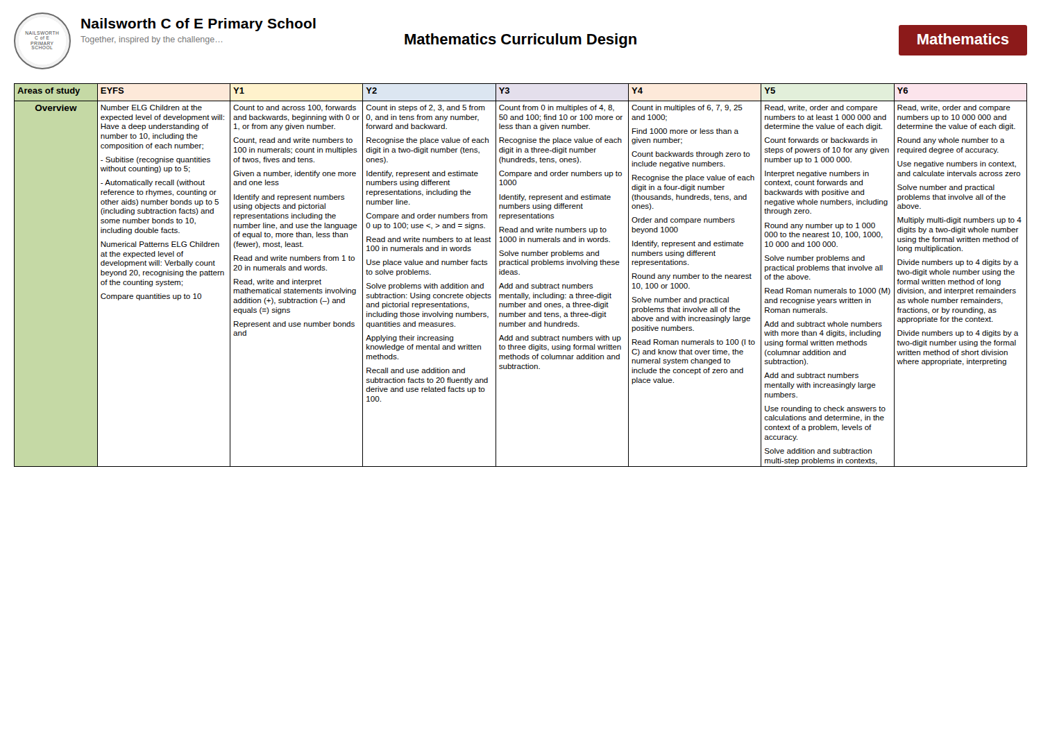NAILSWORTH
C of E
PRIMARY
SCHOOL
Nailsworth C of E Primary School
Together, inspired by the challenge…
Mathematics Curriculum Design
Mathematics
| Areas of study | EYFS | Y1 | Y2 | Y3 | Y4 | Y5 | Y6 |
| --- | --- | --- | --- | --- | --- | --- | --- |
| Overview | Number ELG Children at the expected level of development will: Have a deep understanding of number to 10, including the composition of each number; - Subitise (recognise quantities without counting) up to 5; - Automatically recall (without reference to rhymes, counting or other aids) number bonds up to 5 (including subtraction facts) and some number bonds to 10, including double facts. Numerical Patterns ELG Children at the expected level of development will: Verbally count beyond 20, recognising the pattern of the counting system; Compare quantities up to 10 | Count to and across 100, forwards and backwards, beginning with 0 or 1, or from any given number. Count, read and write numbers to 100 in numerals; count in multiples of twos, fives and tens. Given a number, identify one more and one less Identify and represent numbers using objects and pictorial representations including the number line, and use the language of equal to, more than, less than (fewer), most, least. Read and write numbers from 1 to 20 in numerals and words. Read, write and interpret mathematical statements involving addition (+), subtraction (–) and equals (=) signs Represent and use number bonds and | Count in steps of 2, 3, and 5 from 0, and in tens from any number, forward and backward. Recognise the place value of each digit in a two-digit number (tens, ones). Identify, represent and estimate numbers using different representations, including the number line. Compare and order numbers from 0 up to 100; use <, > and = signs. Read and write numbers to at least 100 in numerals and in words Use place value and number facts to solve problems. Solve problems with addition and subtraction: Using concrete objects and pictorial representations, including those involving numbers, quantities and measures. Applying their increasing knowledge of mental and written methods. Recall and use addition and subtraction facts to 20 fluently and derive and use related facts up to 100. | Count from 0 in multiples of 4, 8, 50 and 100; find 10 or 100 more or less than a given number. Recognise the place value of each digit in a three-digit number (hundreds, tens, ones). Compare and order numbers up to 1000 Identify, represent and estimate numbers using different representations Read and write numbers up to 1000 in numerals and in words. Solve number problems and practical problems involving these ideas. Add and subtract numbers mentally, including: a three-digit number and ones, a three-digit number and tens, a three-digit number and hundreds. Add and subtract numbers with up to three digits, using formal written methods of columnar addition and subtraction. | Count in multiples of 6, 7, 9, 25 and 1000; Find 1000 more or less than a given number; Count backwards through zero to include negative numbers. Recognise the place value of each digit in a four-digit number (thousands, hundreds, tens, and ones). Order and compare numbers beyond 1000 Identify, represent and estimate numbers using different representations. Round any number to the nearest 10, 100 or 1000. Solve number and practical problems that involve all of the above and with increasingly large positive numbers. Read Roman numerals to 100 (I to C) and know that over time, the numeral system changed to include the concept of zero and place value. | Read, write, order and compare numbers to at least 1 000 000 and determine the value of each digit. Count forwards or backwards in steps of powers of 10 for any given number up to 1 000 000. Interpret negative numbers in context, count forwards and backwards with positive and negative whole numbers, including through zero. Round any number up to 1 000 000 to the nearest 10, 100, 1000, 10 000 and 100 000. Solve number problems and practical problems that involve all of the above. Read Roman numerals to 1000 (M) and recognise years written in Roman numerals. Add and subtract whole numbers with more than 4 digits, including using formal written methods (columnar addition and subtraction). Add and subtract numbers mentally with increasingly large numbers. Use rounding to check answers to calculations and determine, in the context of a problem, levels of accuracy. Solve addition and subtraction multi-step problems in contexts, | Read, write, order and compare numbers up to 10 000 000 and determine the value of each digit. Round any whole number to a required degree of accuracy. Use negative numbers in context, and calculate intervals across zero Solve number and practical problems that involve all of the above. Multiply multi-digit numbers up to 4 digits by a two-digit whole number using the formal written method of long multiplication. Divide numbers up to 4 digits by a two-digit whole number using the formal written method of long division, and interpret remainders as whole number remainders, fractions, or by rounding, as appropriate for the context. Divide numbers up to 4 digits by a two-digit number using the formal written method of short division where appropriate, interpreting |